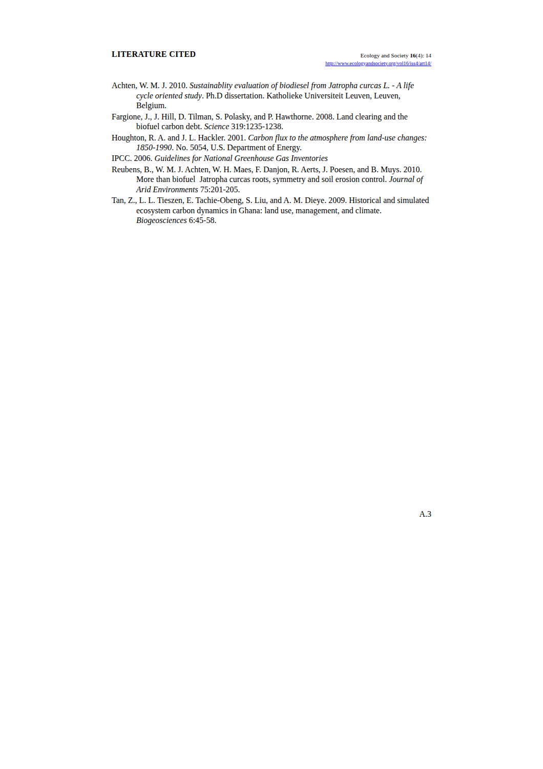LITERATURE CITED
Ecology and Society 16(4): 14
http://www.ecologyandsociety.org/vol16/iss4/art14/
Achten, W. M. J. 2010. Sustainablity evaluation of biodiesel from Jatropha curcas L. - A life cycle oriented study. Ph.D dissertation. Katholieke Universiteit Leuven, Leuven, Belgium.
Fargione, J., J. Hill, D. Tilman, S. Polasky, and P. Hawthorne. 2008. Land clearing and the biofuel carbon debt. Science 319:1235-1238.
Houghton, R. A. and J. L. Hackler. 2001. Carbon flux to the atmosphere from land-use changes: 1850-1990. No. 5054, U.S. Department of Energy.
IPCC. 2006. Guidelines for National Greenhouse Gas Inventories
Reubens, B., W. M. J. Achten, W. H. Maes, F. Danjon, R. Aerts, J. Poesen, and B. Muys. 2010. More than biofuel Jatropha curcas roots, symmetry and soil erosion control. Journal of Arid Environments 75:201-205.
Tan, Z., L. L. Tieszen, E. Tachie-Obeng, S. Liu, and A. M. Dieye. 2009. Historical and simulated ecosystem carbon dynamics in Ghana: land use, management, and climate. Biogeosciences 6:45-58.
A.3